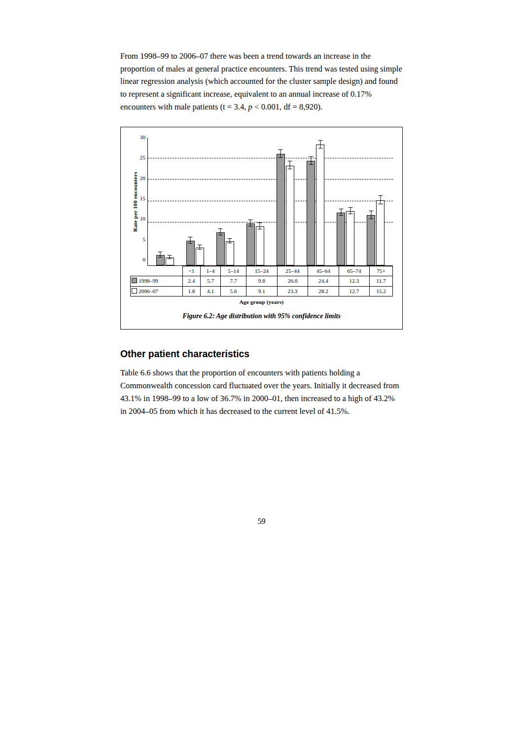From 1998–99 to 2006–07 there was been a trend towards an increase in the proportion of males at general practice encounters. This trend was tested using simple linear regression analysis (which accounted for the cluster sample design) and found to represent a significant increase, equivalent to an annual increase of 0.17% encounters with male patients (t = 3.4, p < 0.001, df = 8,920).
Rate per 100 encounters
30 25 20 15 10 5 0
| | <1 | 1–4 | 5–14 | 15–24 | 25–44 | 45–64 | 65–74 | 75+ |
| 1998–99 | 2.4 | 5.7 | 7.7 | 9.8 | 26.0 | 24.4 | 12.3 | 11.7 |
| 2006–07 | 1.8 | 4.1 | 5.6 | 9.1 | 23.3 | 28.2 | 12.7 | 15.2 |
Age group (years)
Figure 6.2: Age distribution with 95% confidence limits
Other patient characteristics
Table 6.6 shows that the proportion of encounters with patients holding a Commonwealth concession card fluctuated over the years. Initially it decreased from 43.1% in 1998–99 to a low of 36.7% in 2000–01, then increased to a high of 43.2% in 2004–05 from which it has decreased to the current level of 41.5%.
59